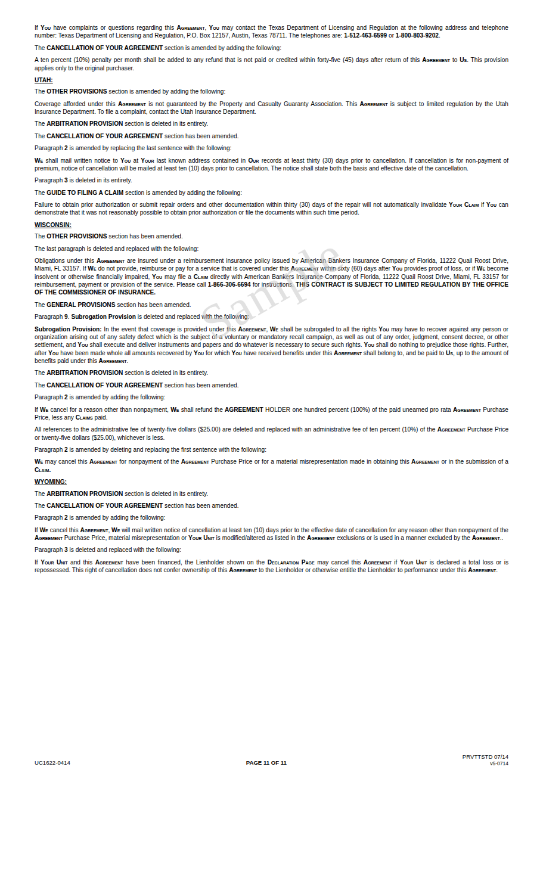Sample
If You have complaints or questions regarding this Agreement, You may contact the Texas Department of Licensing and Regulation at the following address and telephone number: Texas Department of Licensing and Regulation, P.O. Box 12157, Austin, Texas 78711. The telephones are: 1-512-463-6599 or 1-800-803-9202.
The CANCELLATION OF YOUR AGREEMENT section is amended by adding the following:
A ten percent (10%) penalty per month shall be added to any refund that is not paid or credited within forty-five (45) days after return of this Agreement to Us. This provision applies only to the original purchaser.
UTAH:
The OTHER PROVISIONS section is amended by adding the following:
Coverage afforded under this Agreement is not guaranteed by the Property and Casualty Guaranty Association. This Agreement is subject to limited regulation by the Utah Insurance Department. To file a complaint, contact the Utah Insurance Department.
The ARBITRATION PROVISION section is deleted in its entirety.
The CANCELLATION OF YOUR AGREEMENT section has been amended.
Paragraph 2 is amended by replacing the last sentence with the following:
We shall mail written notice to You at Your last known address contained in Our records at least thirty (30) days prior to cancellation. If cancellation is for non-payment of premium, notice of cancellation will be mailed at least ten (10) days prior to cancellation. The notice shall state both the basis and effective date of the cancellation.
Paragraph 3 is deleted in its entirety.
The GUIDE TO FILING A CLAIM section is amended by adding the following:
Failure to obtain prior authorization or submit repair orders and other documentation within thirty (30) days of the repair will not automatically invalidate Your Claim if You can demonstrate that it was not reasonably possible to obtain prior authorization or file the documents within such time period.
WISCONSIN:
The OTHER PROVISIONS section has been amended.
The last paragraph is deleted and replaced with the following:
Obligations under this Agreement are insured under a reimbursement insurance policy issued by American Bankers Insurance Company of Florida, 11222 Quail Roost Drive, Miami, FL 33157. If We do not provide, reimburse or pay for a service that is covered under this Agreement within sixty (60) days after You provides proof of loss, or if We become insolvent or otherwise financially impaired, You may file a Claim directly with American Bankers Insurance Company of Florida, 11222 Quail Roost Drive, Miami, FL 33157 for reimbursement, payment or provision of the service. Please call 1-866-306-6694 for instructions. THIS CONTRACT IS SUBJECT TO LIMITED REGULATION BY THE OFFICE OF THE COMMISSIONER OF INSURANCE.
The GENERAL PROVISIONS section has been amended.
Paragraph 9. Subrogation Provision is deleted and replaced with the following:
Subrogation Provision: In the event that coverage is provided under this Agreement, We shall be subrogated to all the rights You may have to recover against any person or organization arising out of any safety defect which is the subject of a voluntary or mandatory recall campaign, as well as out of any order, judgment, consent decree, or other settlement, and You shall execute and deliver instruments and papers and do whatever is necessary to secure such rights. You shall do nothing to prejudice those rights. Further, after You have been made whole all amounts recovered by You for which You have received benefits under this Agreement shall belong to, and be paid to Us, up to the amount of benefits paid under this Agreement.
The ARBITRATION PROVISION section is deleted in its entirety.
The CANCELLATION OF YOUR AGREEMENT section has been amended.
Paragraph 2 is amended by adding the following:
If We cancel for a reason other than nonpayment, We shall refund the AGREEMENT HOLDER one hundred percent (100%) of the paid unearned pro rata Agreement Purchase Price, less any Claims paid.
All references to the administrative fee of twenty-five dollars ($25.00) are deleted and replaced with an administrative fee of ten percent (10%) of the Agreement Purchase Price or twenty-five dollars ($25.00), whichever is less.
Paragraph 2 is amended by deleting and replacing the first sentence with the following:
We may cancel this Agreement for nonpayment of the Agreement Purchase Price or for a material misrepresentation made in obtaining this Agreement or in the submission of a Claim.
WYOMING:
The ARBITRATION PROVISION section is deleted in its entirety.
The CANCELLATION OF YOUR AGREEMENT section has been amended.
Paragraph 2 is amended by adding the following:
If We cancel this Agreement, We will mail written notice of cancellation at least ten (10) days prior to the effective date of cancellation for any reason other than nonpayment of the Agreement Purchase Price, material misrepresentation or Your Unit is modified/altered as listed in the Agreement exclusions or is used in a manner excluded by the Agreement..
Paragraph 3 is deleted and replaced with the following:
If Your Unit and this Agreement have been financed, the Lienholder shown on the Declaration Page may cancel this Agreement if Your Unit is declared a total loss or is repossessed. This right of cancellation does not confer ownership of this Agreement to the Lienholder or otherwise entitle the Lienholder to performance under this Agreement.
UC1622-0414
PAGE 11 OF 11
PRVTTSTD 07/14
v5-0714